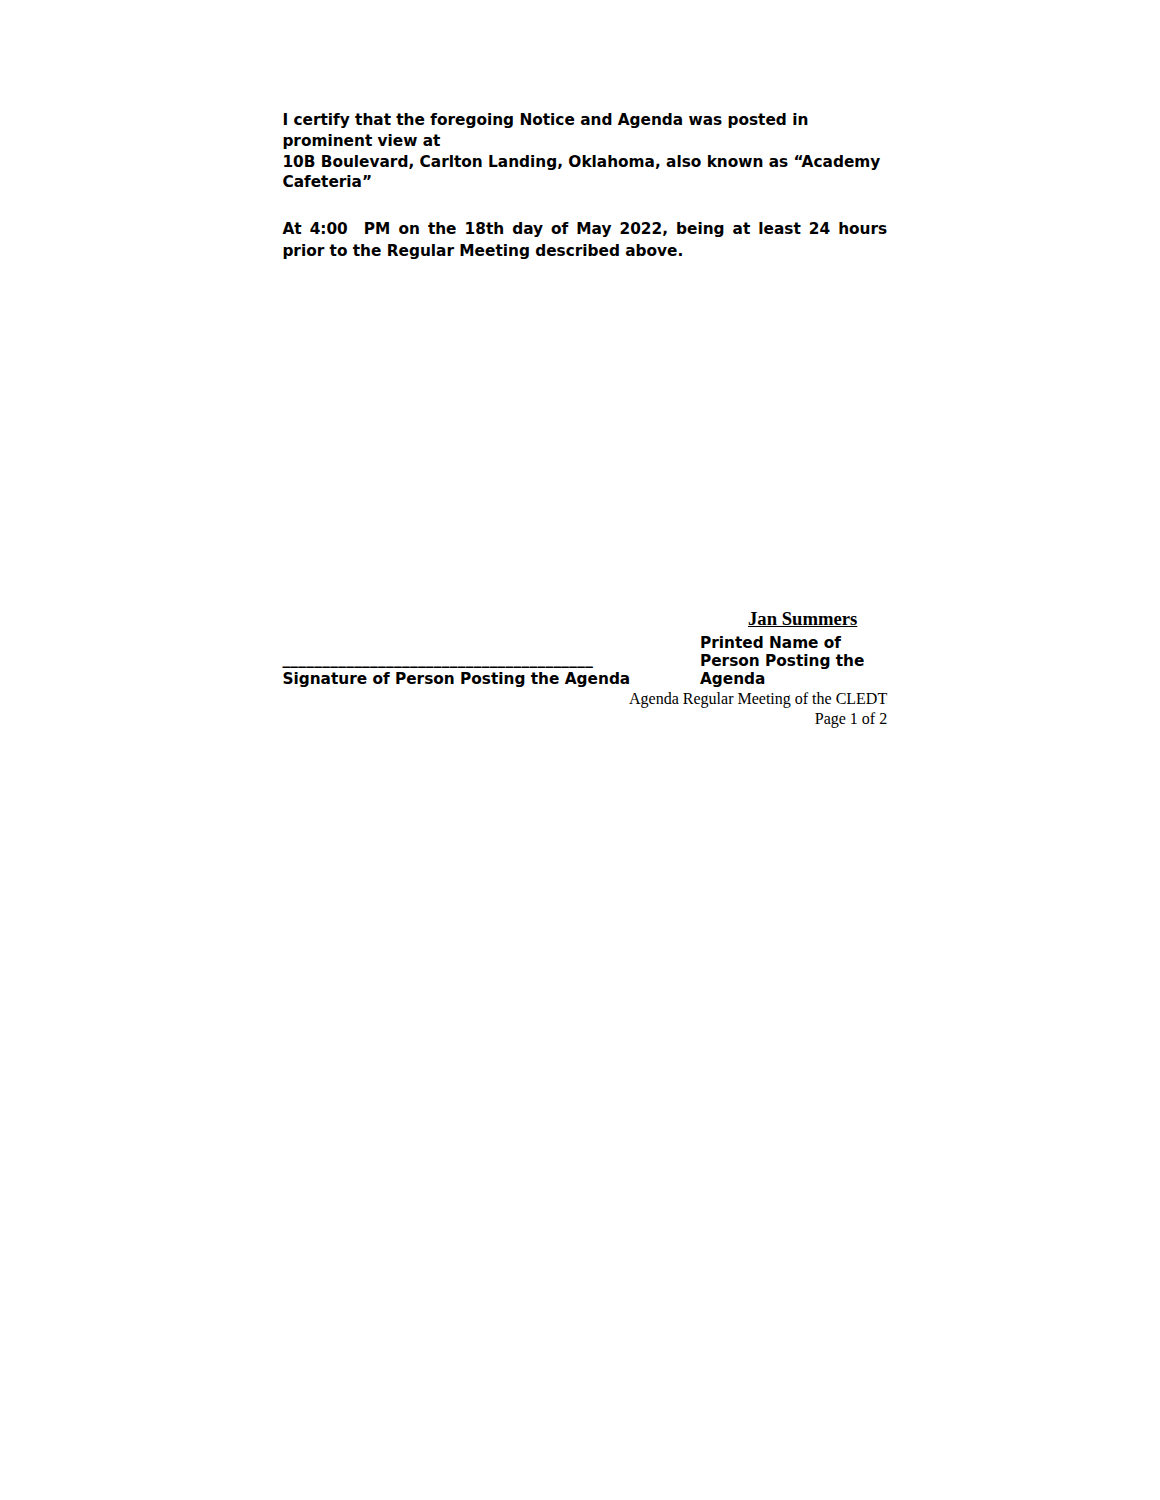I certify that the foregoing Notice and Agenda was posted in prominent view at
10B Boulevard, Carlton Landing, Oklahoma, also known as “Academy Cafeteria”
At 4:00 PM on the 18th day of May 2022, being at least 24 hours prior to the Regular Meeting described above.
_______________________________________
Signature of Person Posting the Agenda
Jan Summers
Printed Name of Person Posting the Agenda
Agenda Regular Meeting of the CLEDT
Page 1 of 2